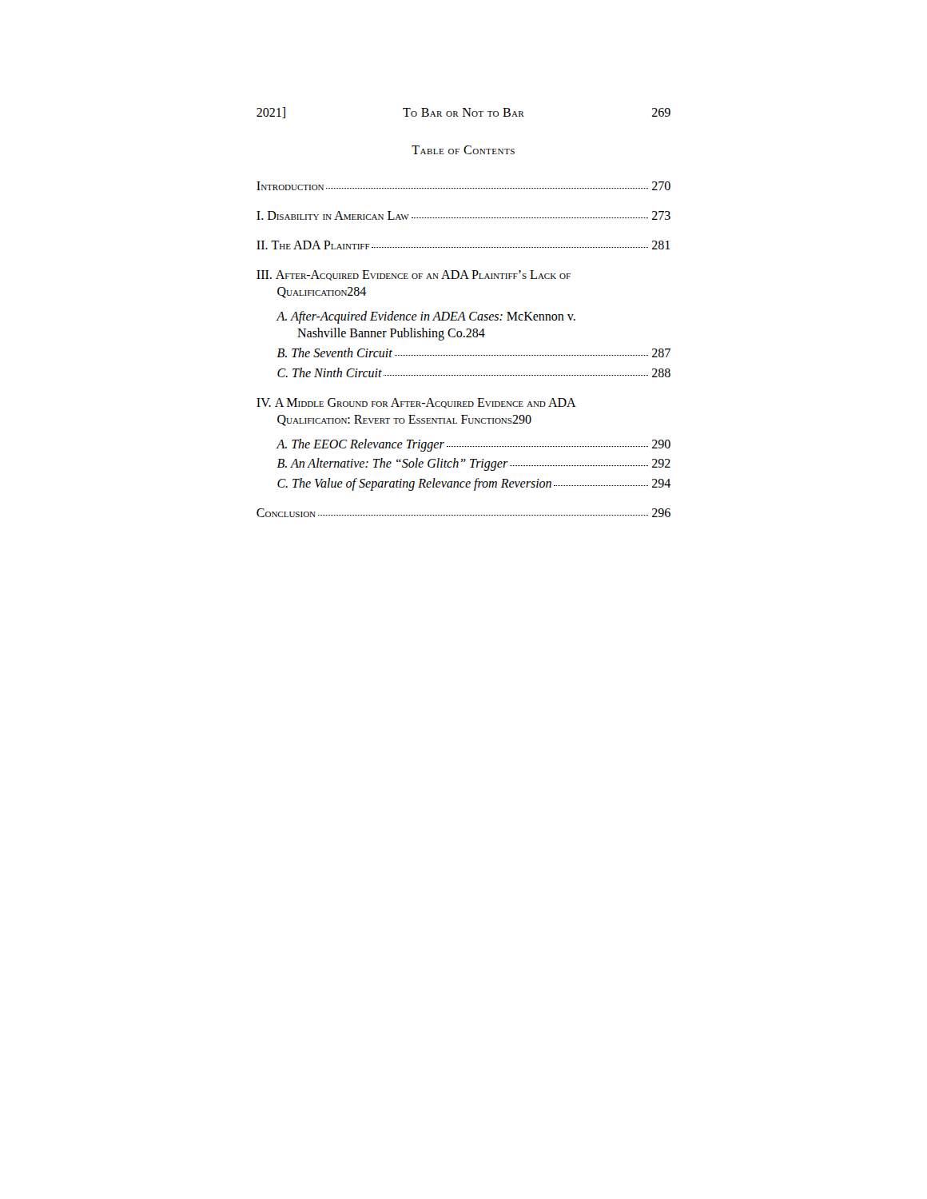2021] To Bar or Not to Bar 269
Table of Contents
Introduction 270
I. Disability in American Law 273
II. The ADA Plaintiff 281
III. After-Acquired Evidence of an ADA Plaintiff’s Lack of Qualification 284
A. After-Acquired Evidence in ADEA Cases: McKennon v. Nashville Banner Publishing Co. 284
B. The Seventh Circuit 287
C. The Ninth Circuit 288
IV. A Middle Ground for After-Acquired Evidence and ADA Qualification: Revert to Essential Functions 290
A. The EEOC Relevance Trigger 290
B. An Alternative: The “Sole Glitch” Trigger 292
C. The Value of Separating Relevance from Reversion 294
Conclusion 296